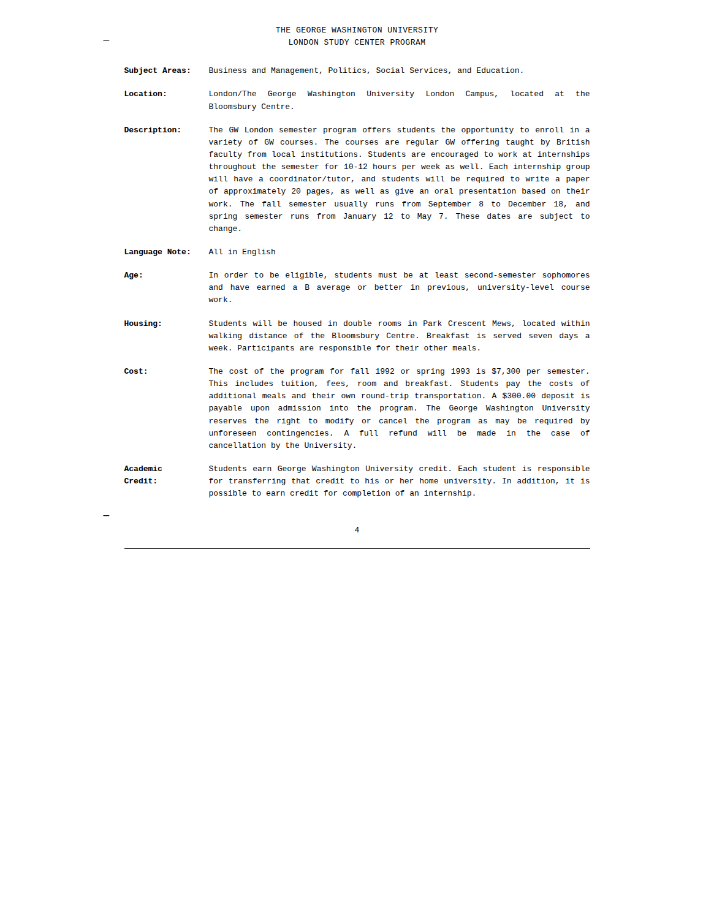— —
THE GEORGE WASHINGTON UNIVERSITY
LONDON STUDY CENTER PROGRAM
Subject Areas:
Business and Management, Politics, Social Services, and Education.
Location:
London/The George Washington University London Campus, located at the Bloomsbury Centre.
Description:
The GW London semester program offers students the opportunity to enroll in a variety of GW courses. The courses are regular GW offering taught by British faculty from local institutions. Students are encouraged to work at internships throughout the semester for 10-12 hours per week as well. Each internship group will have a coordinator/tutor, and students will be required to write a paper of approximately 20 pages, as well as give an oral presentation based on their work. The fall semester usually runs from September 8 to December 18, and spring semester runs from January 12 to May 7. These dates are subject to change.
Language Note:
All in English
Age:
In order to be eligible, students must be at least second-semester sophomores and have earned a B average or better in previous, university-level course work.
Housing:
Students will be housed in double rooms in Park Crescent Mews, located within walking distance of the Bloomsbury Centre. Breakfast is served seven days a week. Participants are responsible for their other meals.
Cost:
The cost of the program for fall 1992 or spring 1993 is $7,300 per semester. This includes tuition, fees, room and breakfast. Students pay the costs of additional meals and their own round-trip transportation. A $300.00 deposit is payable upon admission into the program. The George Washington University reserves the right to modify or cancel the program as may be required by unforeseen contingencies. A full refund will be made in the case of cancellation by the University.
Academic
Credit:
Students earn George Washington University credit. Each student is responsible for transferring that credit to his or her home university. In addition, it is possible to earn credit for completion of an internship.
4